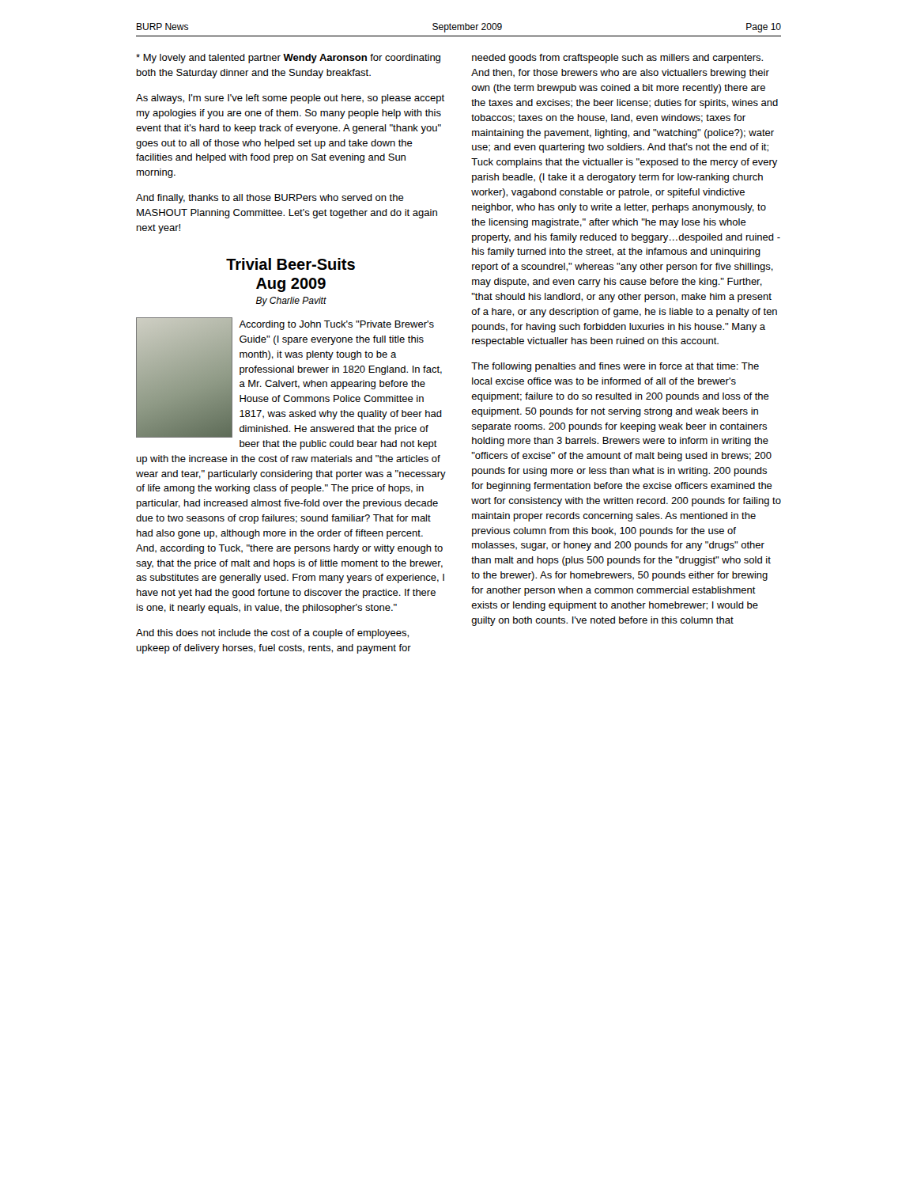BURP News
September 2009
Page 10
* My lovely and talented partner Wendy Aaronson for coordinating both the Saturday dinner and the Sunday breakfast.
As always, I'm sure I've left some people out here, so please accept my apologies if you are one of them. So many people help with this event that it's hard to keep track of everyone. A general "thank you" goes out to all of those who helped set up and take down the facilities and helped with food prep on Sat evening and Sun morning.
And finally, thanks to all those BURPers who served on the MASHOUT Planning Committee. Let's get together and do it again next year!
Trivial Beer-Suits
Aug 2009
By Charlie Pavitt
According to John Tuck's "Private Brewer's Guide" (I spare everyone the full title this month), it was plenty tough to be a professional brewer in 1820 England. In fact, a Mr. Calvert, when appearing before the House of Commons Police Committee in 1817, was asked why the quality of beer had diminished. He answered that the price of beer that the public could bear had not kept up with the increase in the cost of raw materials and "the articles of wear and tear," particularly considering that porter was a "necessary of life among the working class of people." The price of hops, in particular, had increased almost five-fold over the previous decade due to two seasons of crop failures; sound familiar? That for malt had also gone up, although more in the order of fifteen percent. And, according to Tuck, "there are persons hardy or witty enough to say, that the price of malt and hops is of little moment to the brewer, as substitutes are generally used. From many years of experience, I have not yet had the good fortune to discover the practice. If there is one, it nearly equals, in value, the philosopher's stone."
And this does not include the cost of a couple of employees, upkeep of delivery horses, fuel costs, rents, and payment for needed goods from craftspeople such as millers and carpenters. And then, for those brewers who are also victuallers brewing their own (the term brewpub was coined a bit more recently) there are the taxes and excises; the beer license; duties for spirits, wines and tobaccos; taxes on the house, land, even windows; taxes for maintaining the pavement, lighting, and "watching" (police?); water use; and even quartering two soldiers. And that's not the end of it; Tuck complains that the victualler is "exposed to the mercy of every parish beadle, (I take it a derogatory term for low-ranking church worker), vagabond constable or patrole, or spiteful vindictive neighbor, who has only to write a letter, perhaps anonymously, to the licensing magistrate," after which "he may lose his whole property, and his family reduced to beggary…despoiled and ruined - his family turned into the street, at the infamous and uninquiring report of a scoundrel," whereas "any other person for five shillings, may dispute, and even carry his cause before the king." Further, "that should his landlord, or any other person, make him a present of a hare, or any description of game, he is liable to a penalty of ten pounds, for having such forbidden luxuries in his house." Many a respectable victualler has been ruined on this account.
The following penalties and fines were in force at that time: The local excise office was to be informed of all of the brewer's equipment; failure to do so resulted in 200 pounds and loss of the equipment. 50 pounds for not serving strong and weak beers in separate rooms. 200 pounds for keeping weak beer in containers holding more than 3 barrels. Brewers were to inform in writing the "officers of excise" of the amount of malt being used in brews; 200 pounds for using more or less than what is in writing. 200 pounds for beginning fermentation before the excise officers examined the wort for consistency with the written record. 200 pounds for failing to maintain proper records concerning sales. As mentioned in the previous column from this book, 100 pounds for the use of molasses, sugar, or honey and 200 pounds for any "drugs" other than malt and hops (plus 500 pounds for the "druggist" who sold it to the brewer). As for homebrewers, 50 pounds either for brewing for another person when a common commercial establishment exists or lending equipment to another homebrewer; I would be guilty on both counts. I've noted before in this column that